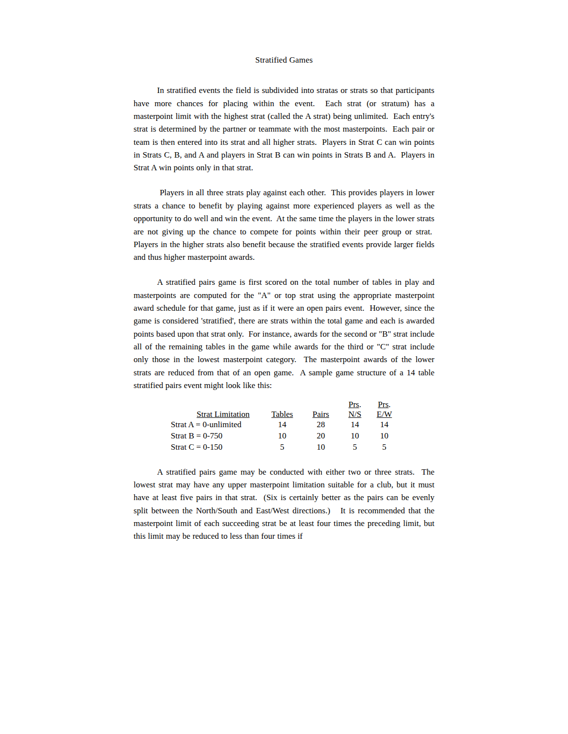Stratified Games
In stratified events the field is subdivided into stratas or strats so that participants have more chances for placing within the event. Each strat (or stratum) has a masterpoint limit with the highest strat (called the A strat) being unlimited. Each entry's strat is determined by the partner or teammate with the most masterpoints. Each pair or team is then entered into its strat and all higher strats. Players in Strat C can win points in Strats C, B, and A and players in Strat B can win points in Strats B and A. Players in Strat A win points only in that strat.
Players in all three strats play against each other. This provides players in lower strats a chance to benefit by playing against more experienced players as well as the opportunity to do well and win the event. At the same time the players in the lower strats are not giving up the chance to compete for points within their peer group or strat. Players in the higher strats also benefit because the stratified events provide larger fields and thus higher masterpoint awards.
A stratified pairs game is first scored on the total number of tables in play and masterpoints are computed for the "A" or top strat using the appropriate masterpoint award schedule for that game, just as if it were an open pairs event. However, since the game is considered 'stratified', there are strats within the total game and each is awarded points based upon that strat only. For instance, awards for the second or "B" strat include all of the remaining tables in the game while awards for the third or "C" strat include only those in the lowest masterpoint category. The masterpoint awards of the lower strats are reduced from that of an open game. A sample game structure of a 14 table stratified pairs event might look like this:
| | | | Prs . | Prs . |
| --- | --- | --- | --- | --- |
| Strat Limitation | Tables | Pairs | N/S | E/W |
| Strat A = 0-unlimited | 14 | 28 | 14 | 14 |
| Strat B = 0-750 | 10 | 20 | 10 | 10 |
| Strat C = 0-150 | 5 | 10 | 5 | 5 |
A stratified pairs game may be conducted with either two or three strats. The lowest strat may have any upper masterpoint limitation suitable for a club, but it must have at least five pairs in that strat. (Six is certainly better as the pairs can be evenly split between the North/South and East/West directions.) It is recommended that the masterpoint limit of each succeeding strat be at least four times the preceding limit, but this limit may be reduced to less than four times if